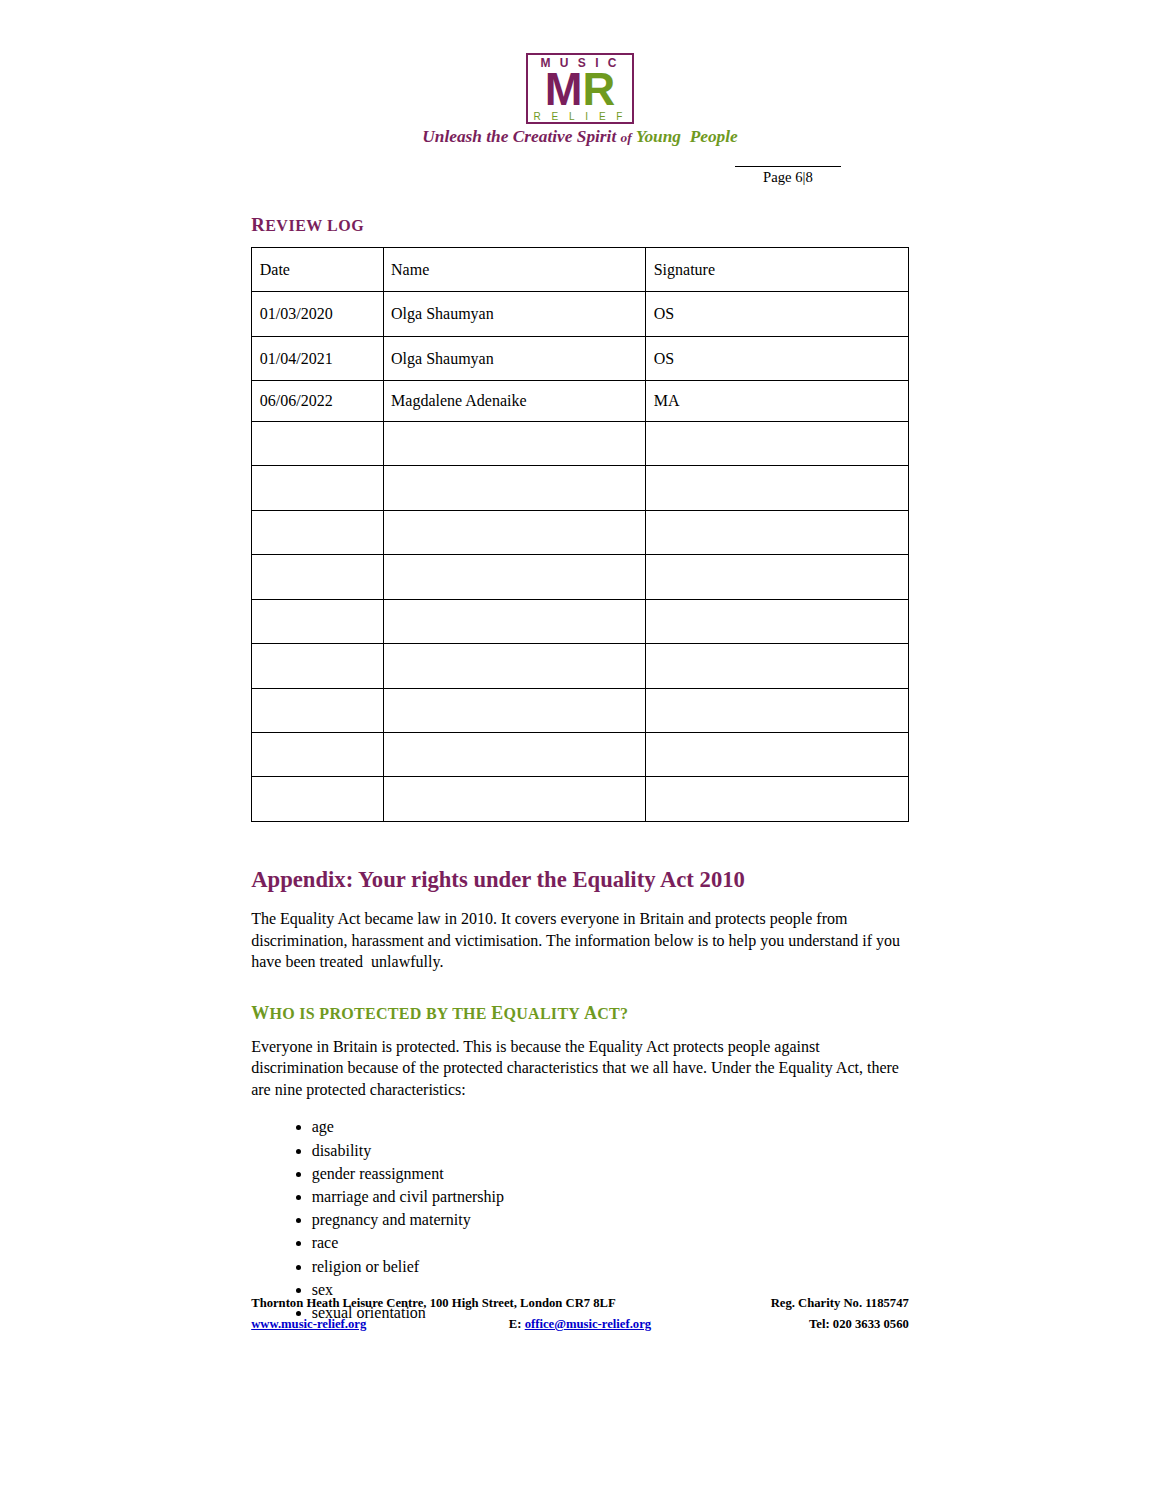M U S I C MR R E L I E F
Unleash the Creative Spirit of Young People
Page 6|8
REVIEW LOG
| Date | Name | Signature |
| 01/03/2020 | Olga Shaumyan | OS |
| 01/04/2021 | Olga Shaumyan | OS |
| 06/06/2022 | Magdalene Adenaike | MA |
Appendix: Your rights under the Equality Act 2010
The Equality Act became law in 2010. It covers everyone in Britain and protects people from discrimination, harassment and victimisation. The information below is to help you understand if you have been treated unlawfully.
WHO IS PROTECTED BY THE EQUALITY ACT?
Everyone in Britain is protected. This is because the Equality Act protects people against discrimination because of the protected characteristics that we all have. Under the Equality Act, there are nine protected characteristics:
age
disability
gender reassignment
marriage and civil partnership
pregnancy and maternity
race
religion or belief
sex
sexual orientation
| Thornton Heath Leisure Centre, 100 High Street, London CR7 8LF | Reg. Charity No. 1185747 |
| www.music-relief.org | Tel: 020 3633 0560 |
E: office@music-relief.org